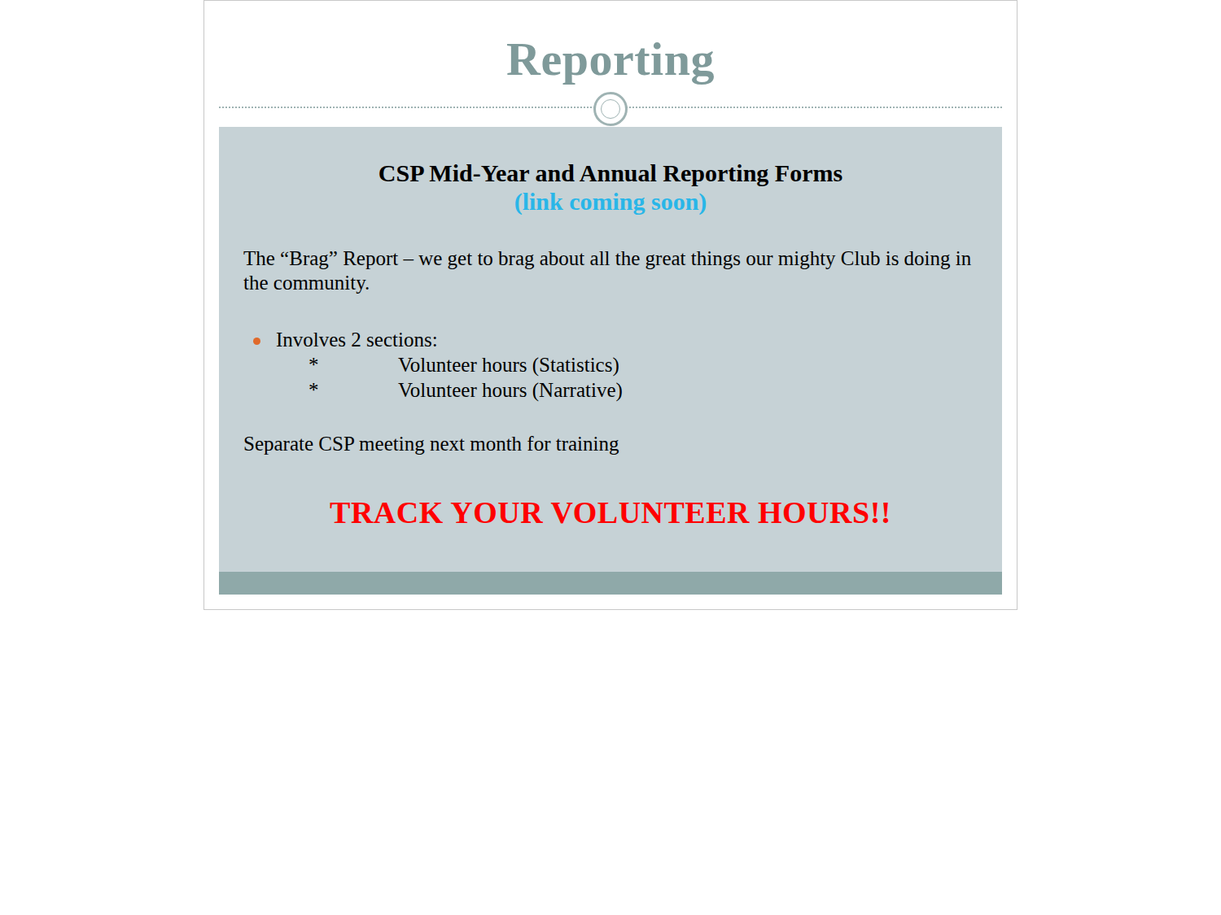Reporting
CSP Mid-Year and Annual Reporting Forms
(link coming soon)
The “Brag” Report – we get to brag about all the great things our mighty Club is doing in the community.
Involves 2 sections:
*Volunteer hours (Statistics)
*Volunteer hours (Narrative)
Separate CSP meeting next month for training
TRACK YOUR VOLUNTEER HOURS!!